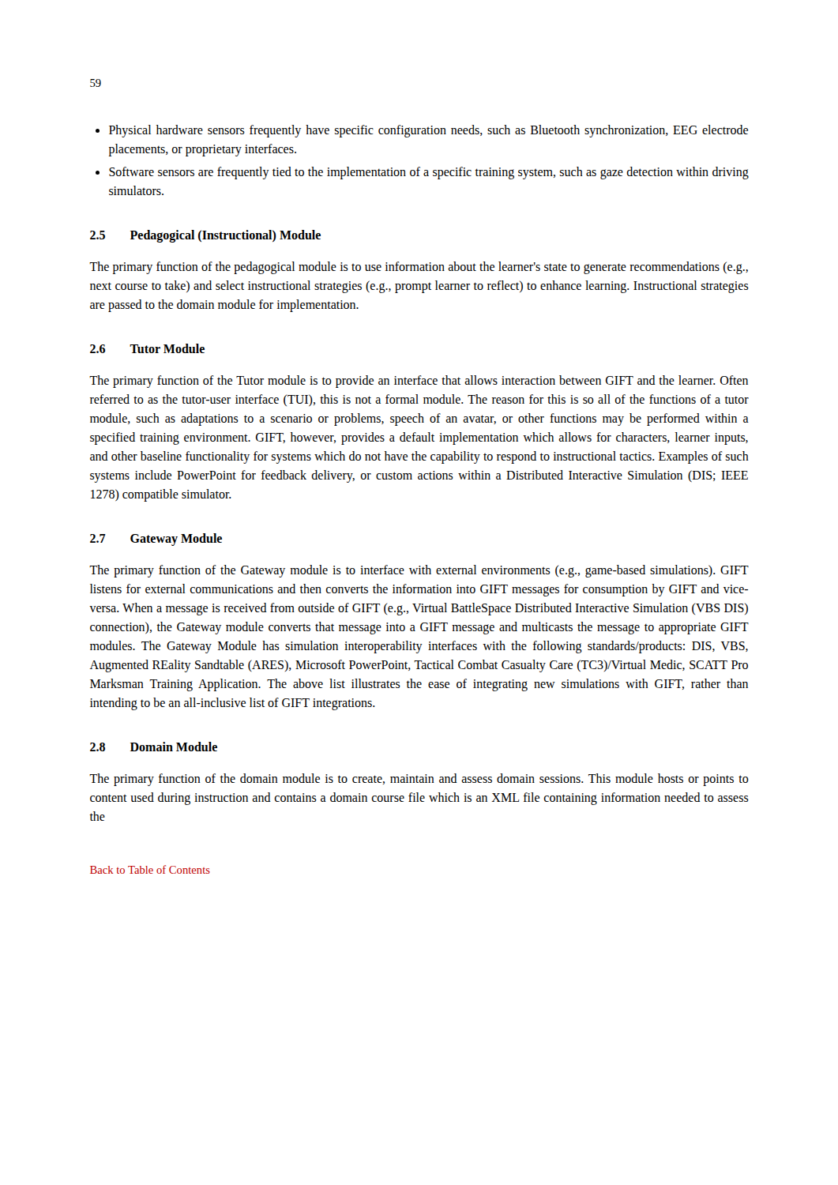59
Physical hardware sensors frequently have specific configuration needs, such as Bluetooth synchronization, EEG electrode placements, or proprietary interfaces.
Software sensors are frequently tied to the implementation of a specific training system, such as gaze detection within driving simulators.
2.5 Pedagogical (Instructional) Module
The primary function of the pedagogical module is to use information about the learner's state to generate recommendations (e.g., next course to take) and select instructional strategies (e.g., prompt learner to reflect) to enhance learning. Instructional strategies are passed to the domain module for implementation.
2.6 Tutor Module
The primary function of the Tutor module is to provide an interface that allows interaction between GIFT and the learner. Often referred to as the tutor-user interface (TUI), this is not a formal module. The reason for this is so all of the functions of a tutor module, such as adaptations to a scenario or problems, speech of an avatar, or other functions may be performed within a specified training environment. GIFT, however, provides a default implementation which allows for characters, learner inputs, and other baseline functionality for systems which do not have the capability to respond to instructional tactics. Examples of such systems include PowerPoint for feedback delivery, or custom actions within a Distributed Interactive Simulation (DIS; IEEE 1278) compatible simulator.
2.7 Gateway Module
The primary function of the Gateway module is to interface with external environments (e.g., game-based simulations). GIFT listens for external communications and then converts the information into GIFT messages for consumption by GIFT and vice-versa. When a message is received from outside of GIFT (e.g., Virtual BattleSpace Distributed Interactive Simulation (VBS DIS) connection), the Gateway module converts that message into a GIFT message and multicasts the message to appropriate GIFT modules. The Gateway Module has simulation interoperability interfaces with the following standards/products: DIS, VBS, Augmented REality Sandtable (ARES), Microsoft PowerPoint, Tactical Combat Casualty Care (TC3)/Virtual Medic, SCATT Pro Marksman Training Application. The above list illustrates the ease of integrating new simulations with GIFT, rather than intending to be an all-inclusive list of GIFT integrations.
2.8 Domain Module
The primary function of the domain module is to create, maintain and assess domain sessions. This module hosts or points to content used during instruction and contains a domain course file which is an XML file containing information needed to assess the
Back to Table of Contents